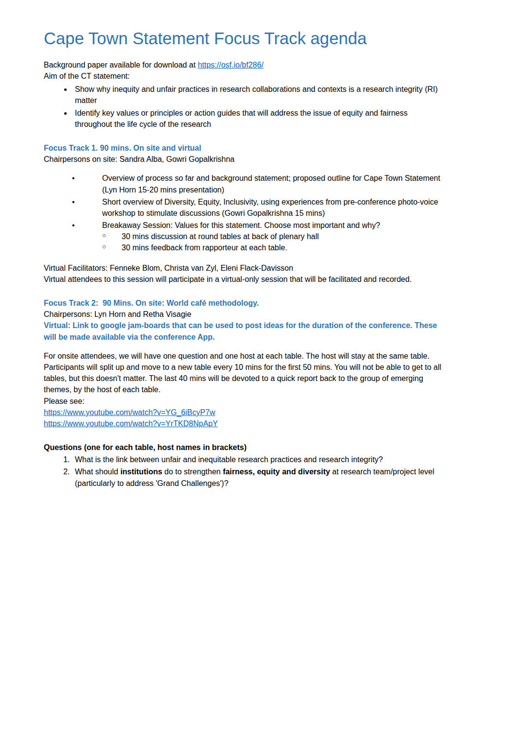Cape Town Statement Focus Track agenda
Background paper available for download at https://osf.io/bf286/
Aim of the CT statement:
Show why inequity and unfair practices in research collaborations and contexts is a research integrity (RI) matter
Identify key values or principles or action guides that will address the issue of equity and fairness throughout the life cycle of the research
Focus Track 1. 90 mins. On site and virtual
Chairpersons on site: Sandra Alba, Gowri Gopalkrishna
Overview of process so far and background statement; proposed outline for Cape Town Statement (Lyn Horn 15-20 mins presentation)
Short overview of Diversity, Equity, Inclusivity, using experiences from pre-conference photo-voice workshop to stimulate discussions (Gowri Gopalkrishna 15 mins)
Breakaway Session: Values for this statement. Choose most important and why?
30 mins discussion at round tables at back of plenary hall
30 mins feedback from rapporteur at each table.
Virtual Facilitators: Fenneke Blom, Christa van Zyl, Eleni Flack-Davisson
Virtual attendees to this session will participate in a virtual-only session that will be facilitated and recorded.
Focus Track 2: 90 Mins. On site: World café methodology.
Chairpersons: Lyn Horn and Retha Visagie
Virtual: Link to google jam-boards that can be used to post ideas for the duration of the conference. These will be made available via the conference App.
For onsite attendees, we will have one question and one host at each table. The host will stay at the same table. Participants will split up and move to a new table every 10 mins for the first 50 mins. You will not be able to get to all tables, but this doesn't matter. The last 40 mins will be devoted to a quick report back to the group of emerging themes, by the host of each table.
Please see:
https://www.youtube.com/watch?v=YG_6iBcyP7w https://www.youtube.com/watch?v=YrTKD8NpApY
Questions (one for each table, host names in brackets)
What is the link between unfair and inequitable research practices and research integrity?
What should institutions do to strengthen fairness, equity and diversity at research team/project level (particularly to address 'Grand Challenges')?